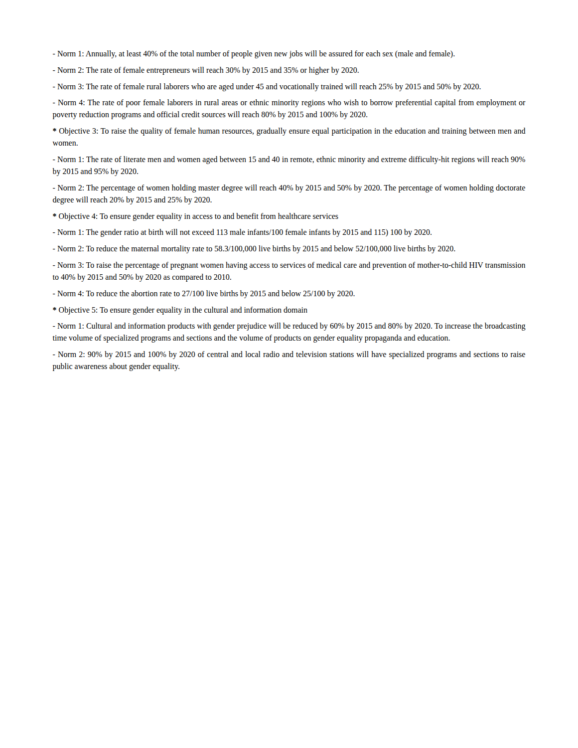- Norm 1: Annually, at least 40% of the total number of people given new jobs will be assured for each sex (male and female).
- Norm 2: The rate of female entrepreneurs will reach 30% by 2015 and 35% or higher by 2020.
- Norm 3: The rate of female rural laborers who are aged under 45 and vocationally trained will reach 25% by 2015 and 50% by 2020.
- Norm 4: The rate of poor female laborers in rural areas or ethnic minority regions who wish to borrow preferential capital from employment or poverty reduction programs and official credit sources will reach 80% by 2015 and 100% by 2020.
* Objective 3: To raise the quality of female human resources, gradually ensure equal participation in the education and training between men and women.
- Norm 1: The rate of literate men and women aged between 15 and 40 in remote, ethnic minority and extreme difficulty-hit regions will reach 90% by 2015 and 95% by 2020.
- Norm 2: The percentage of women holding master degree will reach 40% by 2015 and 50% by 2020. The percentage of women holding doctorate degree will reach 20% by 2015 and 25% by 2020.
* Objective 4: To ensure gender equality in access to and benefit from healthcare services
- Norm 1: The gender ratio at birth will not exceed 113 male infants/100 female infants by 2015 and 115) 100 by 2020.
- Norm 2: To reduce the maternal mortality rate to 58.3/100,000 live births by 2015 and below 52/100,000 live births by 2020.
- Norm 3: To raise the percentage of pregnant women having access to services of medical care and prevention of mother-to-child HIV transmission to 40% by 2015 and 50% by 2020 as compared to 2010.
- Norm 4: To reduce the abortion rate to 27/100 live births by 2015 and below 25/100 by 2020.
* Objective 5: To ensure gender equality in the cultural and information domain
- Norm 1: Cultural and information products with gender prejudice will be reduced by 60% by 2015 and 80% by 2020. To increase the broadcasting time volume of specialized programs and sections and the volume of products on gender equality propaganda and education.
- Norm 2: 90% by 2015 and 100% by 2020 of central and local radio and television stations will have specialized programs and sections to raise public awareness about gender equality.